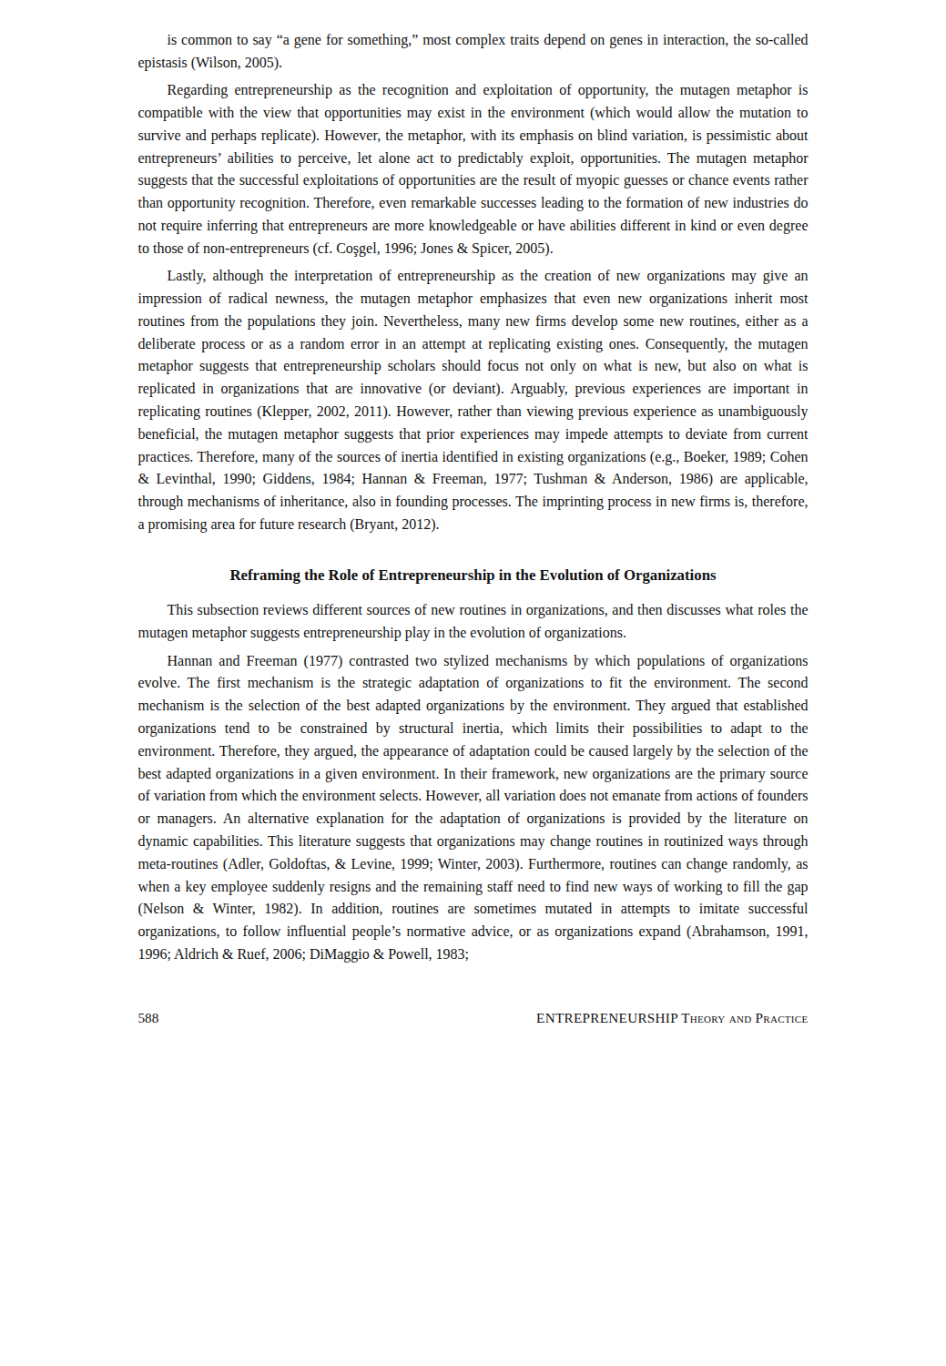is common to say “a gene for something,” most complex traits depend on genes in interaction, the so-called epistasis (Wilson, 2005).
Regarding entrepreneurship as the recognition and exploitation of opportunity, the mutagen metaphor is compatible with the view that opportunities may exist in the environment (which would allow the mutation to survive and perhaps replicate). However, the metaphor, with its emphasis on blind variation, is pessimistic about entrepreneurs’ abilities to perceive, let alone act to predictably exploit, opportunities. The mutagen metaphor suggests that the successful exploitations of opportunities are the result of myopic guesses or chance events rather than opportunity recognition. Therefore, even remarkable successes leading to the formation of new industries do not require inferring that entrepreneurs are more knowledgeable or have abilities different in kind or even degree to those of non-entrepreneurs (cf. Coşgel, 1996; Jones & Spicer, 2005).
Lastly, although the interpretation of entrepreneurship as the creation of new organizations may give an impression of radical newness, the mutagen metaphor emphasizes that even new organizations inherit most routines from the populations they join. Nevertheless, many new firms develop some new routines, either as a deliberate process or as a random error in an attempt at replicating existing ones. Consequently, the mutagen metaphor suggests that entrepreneurship scholars should focus not only on what is new, but also on what is replicated in organizations that are innovative (or deviant). Arguably, previous experiences are important in replicating routines (Klepper, 2002, 2011). However, rather than viewing previous experience as unambiguously beneficial, the mutagen metaphor suggests that prior experiences may impede attempts to deviate from current practices. Therefore, many of the sources of inertia identified in existing organizations (e.g., Boeker, 1989; Cohen & Levinthal, 1990; Giddens, 1984; Hannan & Freeman, 1977; Tushman & Anderson, 1986) are applicable, through mechanisms of inheritance, also in founding processes. The imprinting process in new firms is, therefore, a promising area for future research (Bryant, 2012).
Reframing the Role of Entrepreneurship in the Evolution of Organizations
This subsection reviews different sources of new routines in organizations, and then discusses what roles the mutagen metaphor suggests entrepreneurship play in the evolution of organizations.
Hannan and Freeman (1977) contrasted two stylized mechanisms by which populations of organizations evolve. The first mechanism is the strategic adaptation of organizations to fit the environment. The second mechanism is the selection of the best adapted organizations by the environment. They argued that established organizations tend to be constrained by structural inertia, which limits their possibilities to adapt to the environment. Therefore, they argued, the appearance of adaptation could be caused largely by the selection of the best adapted organizations in a given environment. In their framework, new organizations are the primary source of variation from which the environment selects. However, all variation does not emanate from actions of founders or managers. An alternative explanation for the adaptation of organizations is provided by the literature on dynamic capabilities. This literature suggests that organizations may change routines in routinized ways through meta-routines (Adler, Goldoftas, & Levine, 1999; Winter, 2003). Furthermore, routines can change randomly, as when a key employee suddenly resigns and the remaining staff need to find new ways of working to fill the gap (Nelson & Winter, 1982). In addition, routines are sometimes mutated in attempts to imitate successful organizations, to follow influential people’s normative advice, or as organizations expand (Abrahamson, 1991, 1996; Aldrich & Ruef, 2006; DiMaggio & Powell, 1983;
588 ENTREPRENEURSHIP Theory and Practice